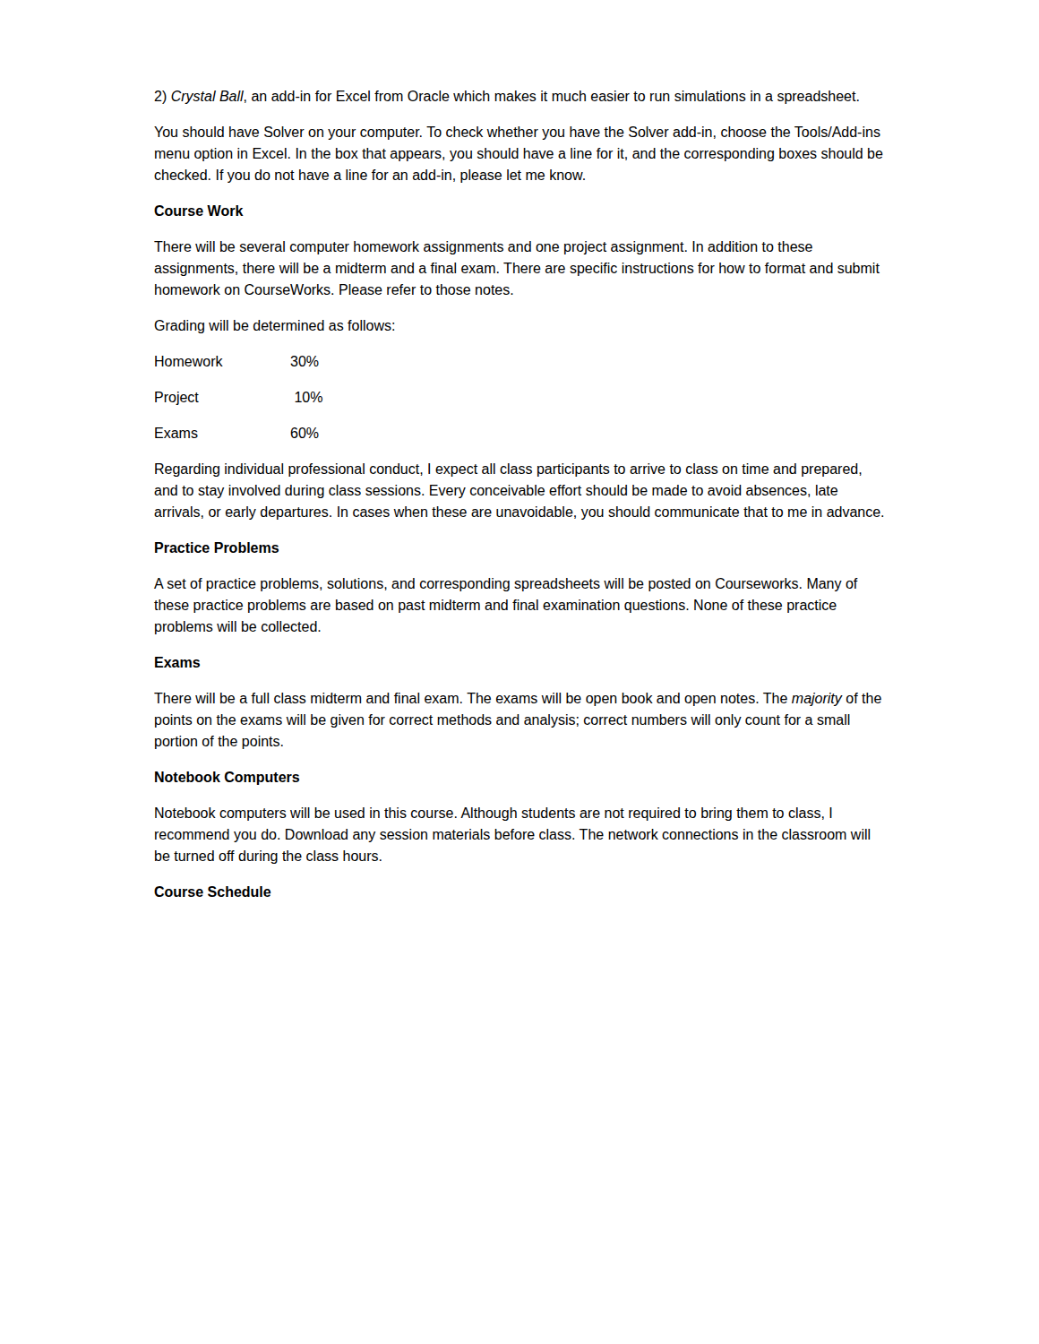2) Crystal Ball, an add-in for Excel from Oracle which makes it much easier to run simulations in a spreadsheet.
You should have Solver on your computer. To check whether you have the Solver add-in, choose the Tools/Add-ins menu option in Excel. In the box that appears, you should have a line for it, and the corresponding boxes should be checked. If you do not have a line for an add-in, please let me know.
Course Work
There will be several computer homework assignments and one project assignment. In addition to these assignments, there will be a midterm and a final exam. There are specific instructions for how to format and submit homework on CourseWorks. Please refer to those notes.
Grading will be determined as follows:
Homework30%
Project 10%
Exams60%
Regarding individual professional conduct, I expect all class participants to arrive to class on time and prepared, and to stay involved during class sessions. Every conceivable effort should be made to avoid absences, late arrivals, or early departures. In cases when these are unavoidable, you should communicate that to me in advance.
Practice Problems
A set of practice problems, solutions, and corresponding spreadsheets will be posted on Courseworks. Many of these practice problems are based on past midterm and final examination questions. None of these practice problems will be collected.
Exams
There will be a full class midterm and final exam. The exams will be open book and open notes. The majority of the points on the exams will be given for correct methods and analysis; correct numbers will only count for a small portion of the points.
Notebook Computers
Notebook computers will be used in this course. Although students are not required to bring them to class, I recommend you do. Download any session materials before class. The network connections in the classroom will be turned off during the class hours.
Course Schedule